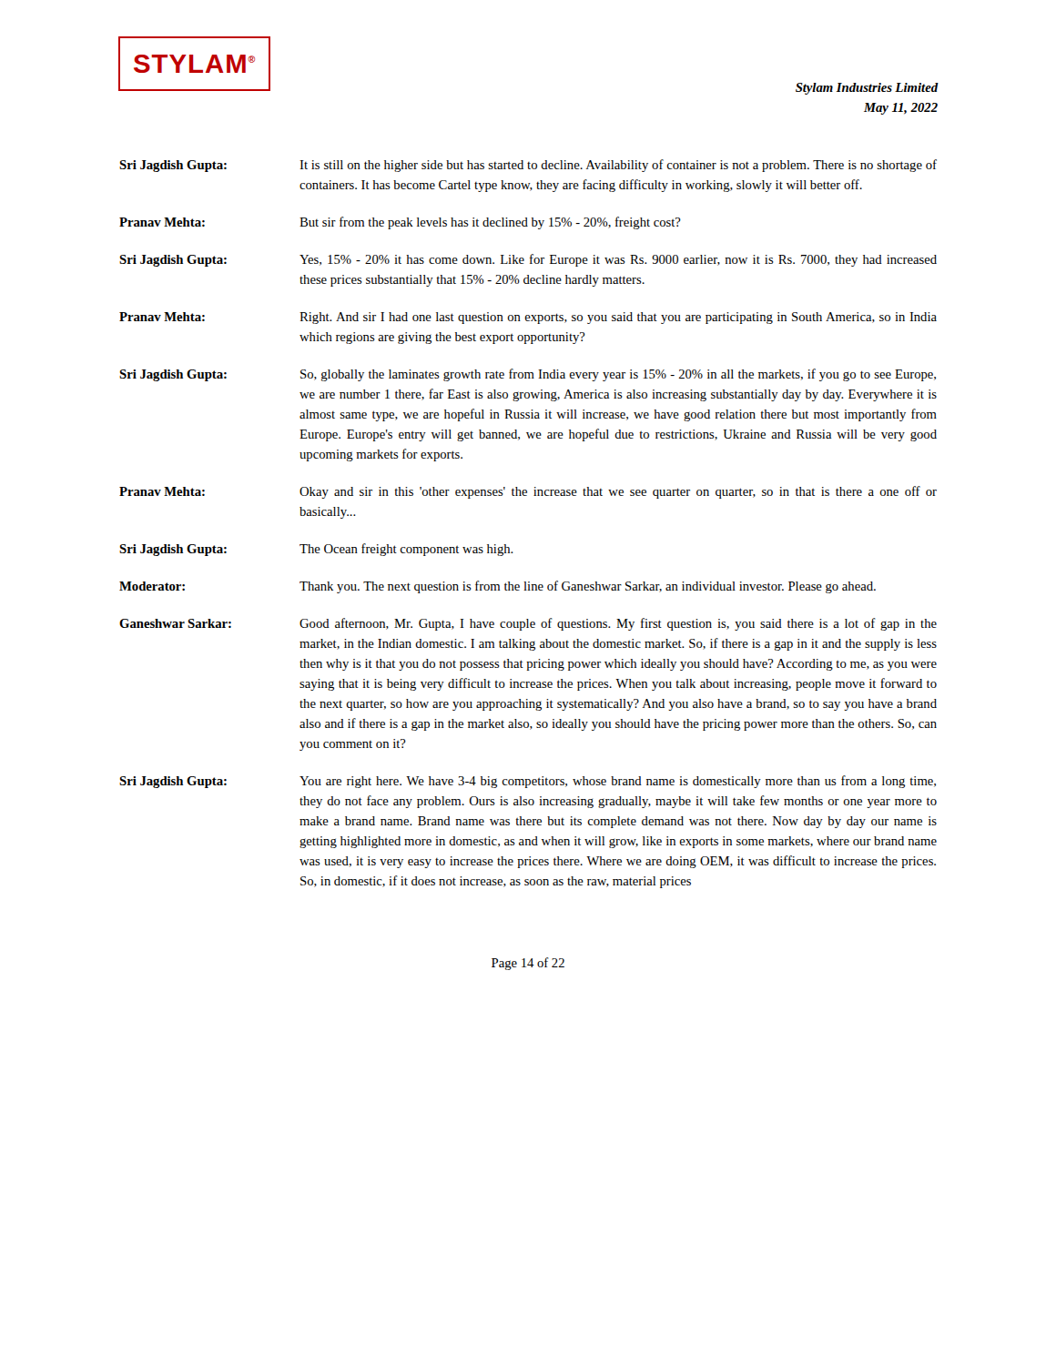STYLAM®
Stylam Industries Limited
May 11, 2022
| Sri Jagdish Gupta: | It is still on the higher side but has started to decline. Availability of container is not a problem. There is no shortage of containers. It has become Cartel type know, they are facing difficulty in working, slowly it will better off. |
| Pranav Mehta: | But sir from the peak levels has it declined by 15% - 20%, freight cost? |
| Sri Jagdish Gupta: | Yes, 15% - 20% it has come down. Like for Europe it was Rs. 9000 earlier, now it is Rs. 7000, they had increased these prices substantially that 15% - 20% decline hardly matters. |
| Pranav Mehta: | Right. And sir I had one last question on exports, so you said that you are participating in South America, so in India which regions are giving the best export opportunity? |
| Sri Jagdish Gupta: | So, globally the laminates growth rate from India every year is 15% - 20% in all the markets, if you go to see Europe, we are number 1 there, far East is also growing, America is also increasing substantially day by day. Everywhere it is almost same type, we are hopeful in Russia it will increase, we have good relation there but most importantly from Europe. Europe's entry will get banned, we are hopeful due to restrictions, Ukraine and Russia will be very good upcoming markets for exports. |
| Pranav Mehta: | Okay and sir in this 'other expenses' the increase that we see quarter on quarter, so in that is there a one off or basically... |
| Sri Jagdish Gupta: | The Ocean freight component was high. |
| Moderator: | Thank you. The next question is from the line of Ganeshwar Sarkar, an individual investor. Please go ahead. |
| Ganeshwar Sarkar: | Good afternoon, Mr. Gupta, I have couple of questions. My first question is, you said there is a lot of gap in the market, in the Indian domestic. I am talking about the domestic market. So, if there is a gap in it and the supply is less then why is it that you do not possess that pricing power which ideally you should have? According to me, as you were saying that it is being very difficult to increase the prices. When you talk about increasing, people move it forward to the next quarter, so how are you approaching it systematically? And you also have a brand, so to say you have a brand also and if there is a gap in the market also, so ideally you should have the pricing power more than the others. So, can you comment on it? |
| Sri Jagdish Gupta: | You are right here. We have 3-4 big competitors, whose brand name is domestically more than us from a long time, they do not face any problem. Ours is also increasing gradually, maybe it will take few months or one year more to make a brand name. Brand name was there but its complete demand was not there. Now day by day our name is getting highlighted more in domestic, as and when it will grow, like in exports in some markets, where our brand name was used, it is very easy to increase the prices there. Where we are doing OEM, it was difficult to increase the prices. So, in domestic, if it does not increase, as soon as the raw, material prices |
Page 14 of 22